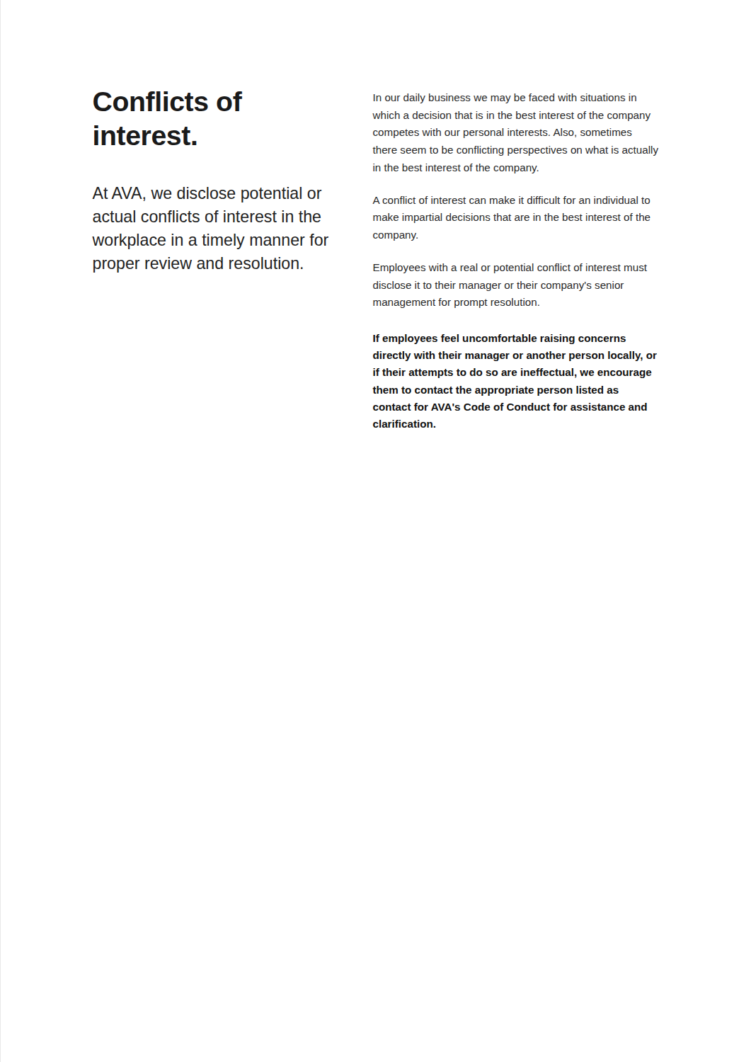Conflicts of interest.
At AVA, we disclose potential or actual conflicts of interest in the workplace in a timely manner for proper review and resolution.
In our daily business we may be faced with situations in which a decision that is in the best interest of the company competes with our personal interests. Also, sometimes there seem to be conflicting perspectives on what is actually in the best interest of the company.
A conflict of interest can make it difficult for an individual to make impartial decisions that are in the best interest of the company.
Employees with a real or potential conflict of interest must disclose it to their manager or their company's senior management for prompt resolution.
If employees feel uncomfortable raising concerns directly with their manager or another person locally, or if their attempts to do so are ineffectual, we encourage them to contact the appropriate person listed as contact for AVA's Code of Conduct for assistance and clarification.